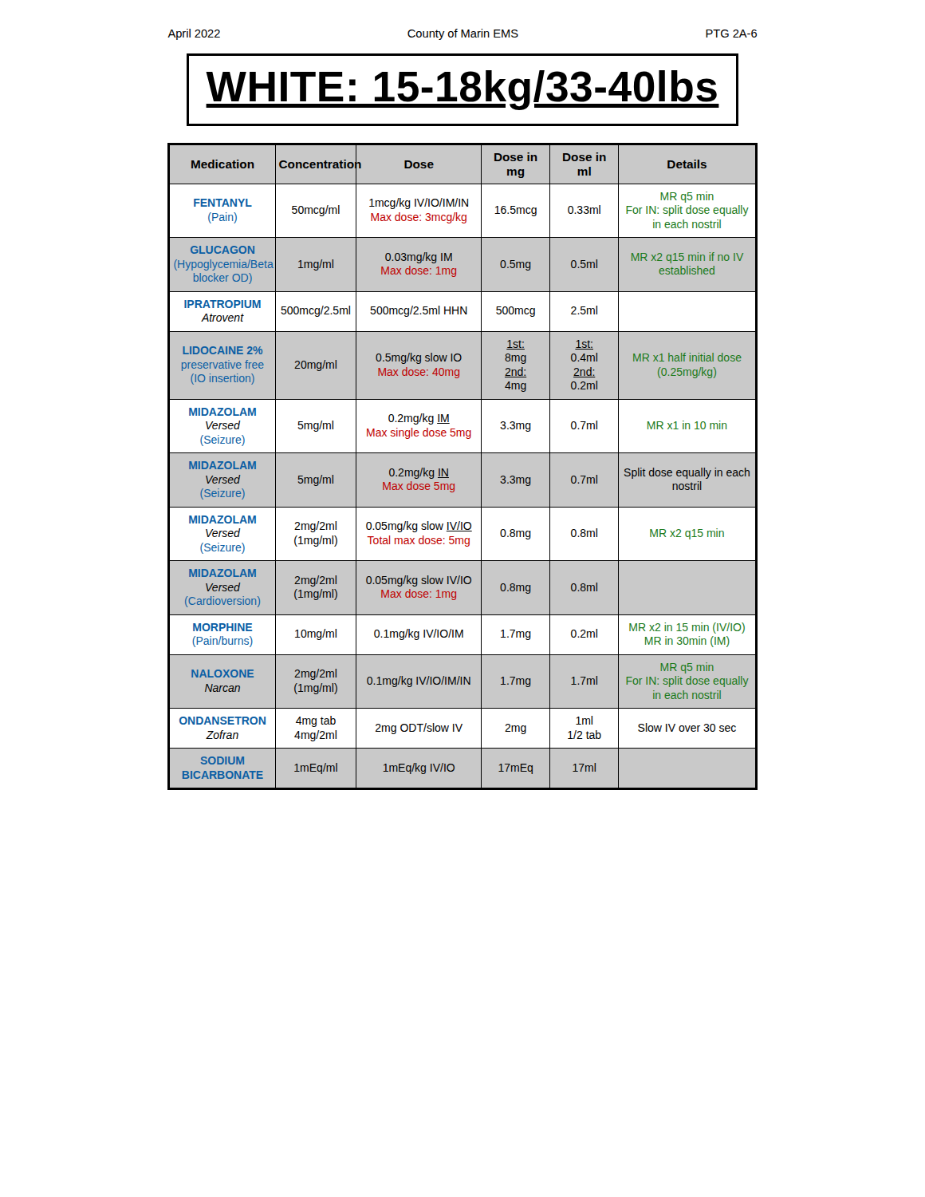April 2022
County of Marin EMS
PTG 2A-6
WHITE: 15-18kg/33-40lbs
| Medication | Concentration | Dose | Dose in mg | Dose in ml | Details |
| --- | --- | --- | --- | --- | --- |
| Fentanyl (Pain) | 50mcg/ml | 1mcg/kg IV/IO/IM/IN Max dose: 3mcg/kg | 16.5mcg | 0.33ml | MR q5 min For IN: split dose equally in each nostril |
| Glucagon (Hypoglycemia/Beta blocker OD) | 1mg/ml | 0.03mg/kg IM Max dose: 1mg | 0.5mg | 0.5ml | MR x2 q15 min if no IV established |
| Ipratropium Atrovent | 500mcg/2.5ml | 500mcg/2.5ml HHN | 500mcg | 2.5ml | |
| Lidocaine 2% preservative free (IO insertion) | 20mg/ml | 0.5mg/kg slow IO Max dose: 40mg | 1st: 8mg 2nd: 4mg | 1st: 0.4ml 2nd: 0.2ml | MR x1 half initial dose (0.25mg/kg) |
| Midazolam Versed (Seizure) | 5mg/ml | 0.2mg/kg IM Max single dose 5mg | 3.3mg | 0.7ml | MR x1 in 10 min |
| Midazolam Versed (Seizure) | 5mg/ml | 0.2mg/kg IN Max dose 5mg | 3.3mg | 0.7ml | Split dose equally in each nostril |
| Midazolam Versed (Seizure) | 2mg/2ml (1mg/ml) | 0.05mg/kg slow IV/IO Total max dose: 5mg | 0.8mg | 0.8ml | MR x2 q15 min |
| Midazolam Versed (Cardioversion) | 2mg/2ml (1mg/ml) | 0.05mg/kg slow IV/IO Max dose: 1mg | 0.8mg | 0.8ml | |
| Morphine (Pain/burns) | 10mg/ml | 0.1mg/kg IV/IO/IM | 1.7mg | 0.2ml | MR x2 in 15 min (IV/IO) MR in 30min (IM) |
| Naloxone Narcan | 2mg/2ml (1mg/ml) | 0.1mg/kg IV/IO/IM/IN | 1.7mg | 1.7ml | MR q5 min For IN: split dose equally in each nostril |
| Ondansetron Zofran | 4mg tab 4mg/2ml | 2mg ODT/slow IV | 2mg | 1ml 1/2 tab | Slow IV over 30 sec |
| Sodium Bicarbonate | 1mEq/ml | 1mEq/kg IV/IO | 17mEq | 17ml | |